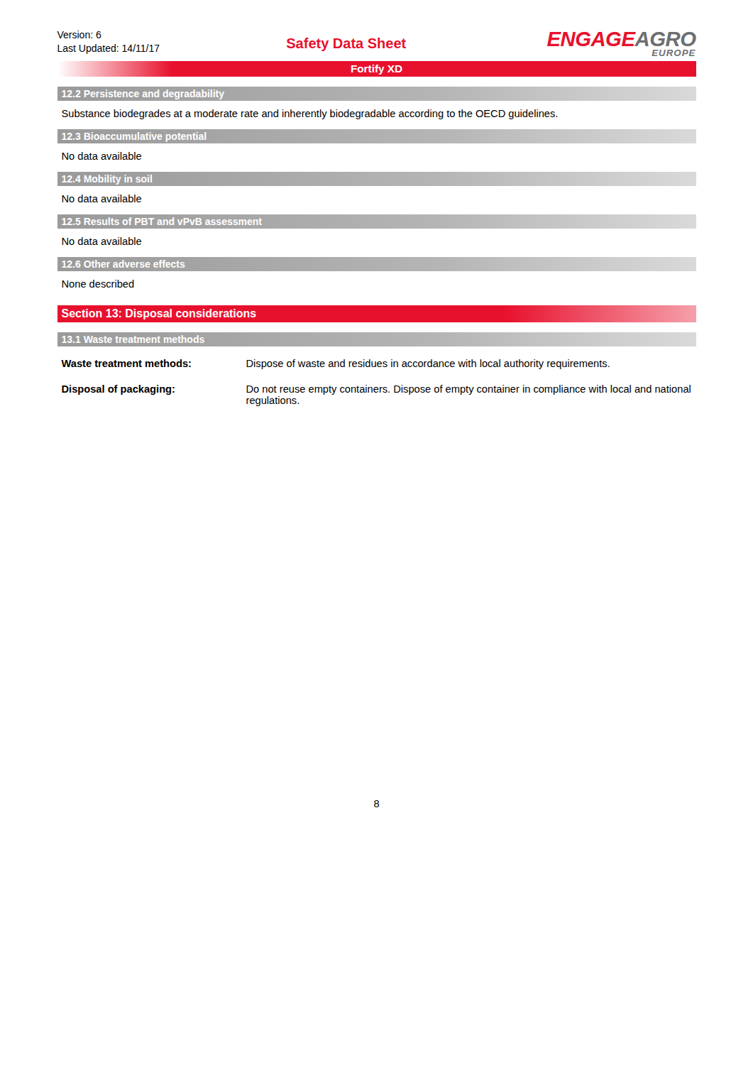Version: 6
Last Updated: 14/11/17
Safety Data Sheet
ENGAGE AGRO
EUROPE
Fortify XD
12.2 Persistence and degradability
Substance biodegrades at a moderate rate and inherently biodegradable according to the OECD guidelines.
12.3 Bioaccumulative potential
No data available
12.4 Mobility in soil
No data available
12.5 Results of PBT and vPvB assessment
No data available
12.6 Other adverse effects
None described
Section 13: Disposal considerations
13.1 Waste treatment methods
| Waste treatment methods: | Dispose of waste and residues in accordance with local authority requirements. |
| Disposal of packaging: | Do not reuse empty containers. Dispose of empty container in compliance with local and national regulations. |
8